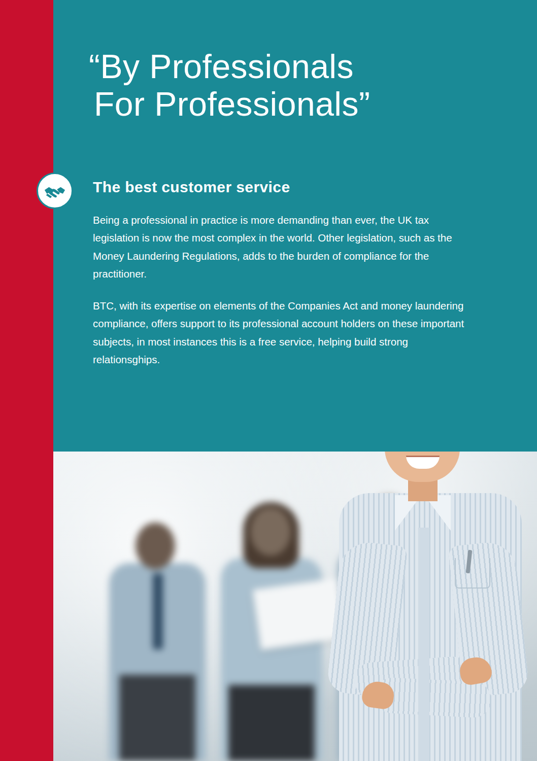“By ProfessionalsFor Professionals”
The best customer service
Being a professional in practice is more demanding than ever, the UK tax legislation is now the most complex in the world. Other legislation, such as the Money Laundering Regulations, adds to the burden of compliance for the practitioner.
BTC, with its expertise on elements of the Companies Act and money laundering compliance, offers support to its professional account holders on these important subjects, in most instances this is a free service, helping build strong relationsghips.